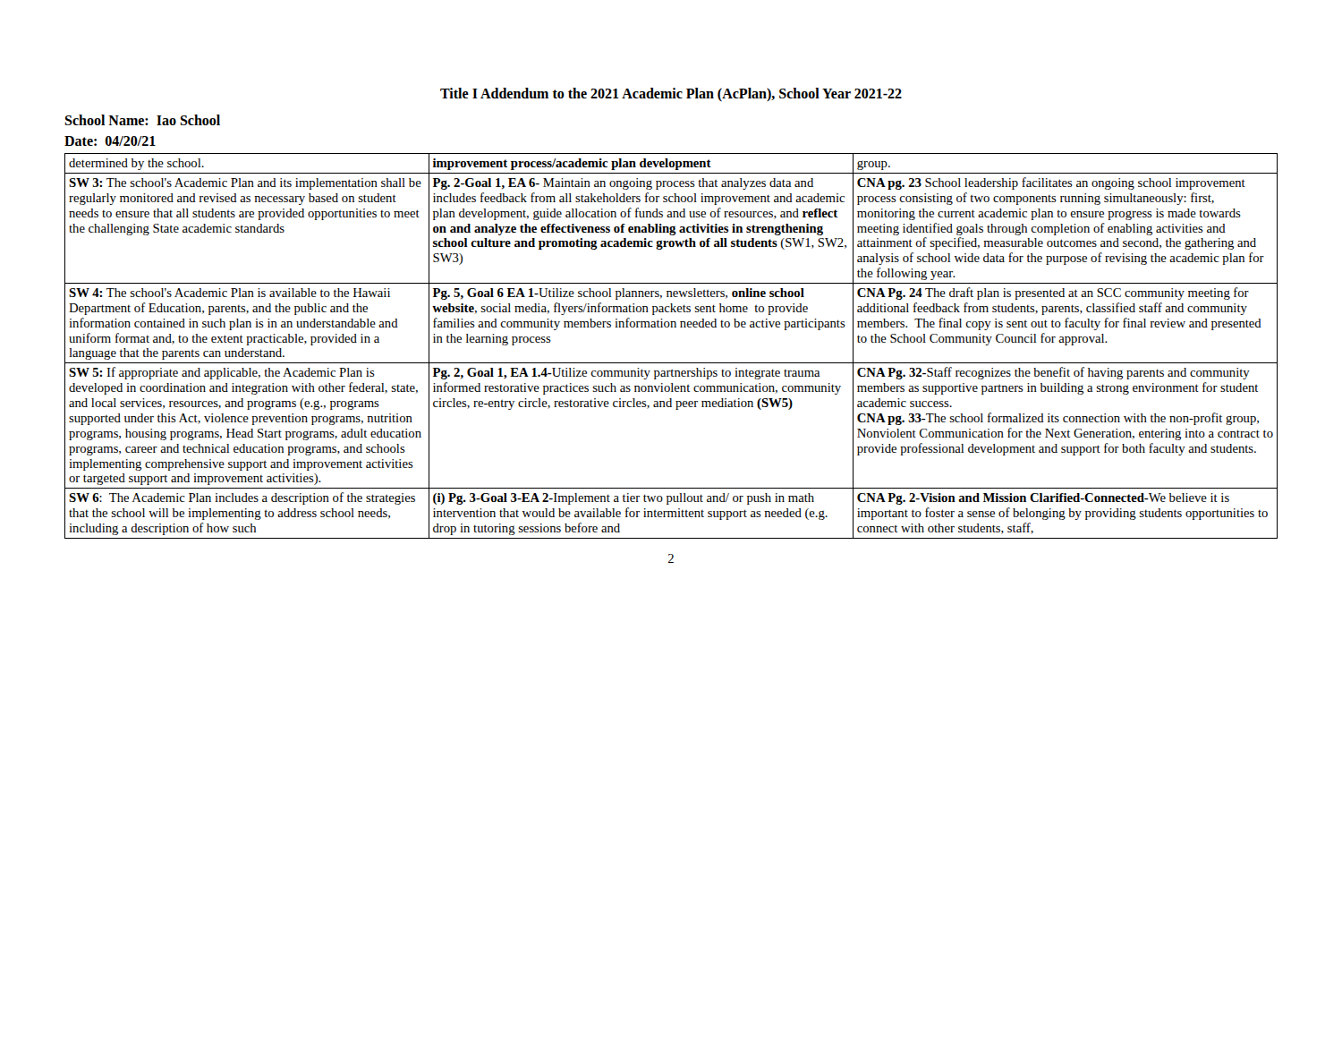Title I Addendum to the 2021 Academic Plan (AcPlan), School Year 2021-22
School Name: Iao School
Date: 04/20/21
| determined by the school. | improvement process/academic plan development | group. |
| SW 3: The school's Academic Plan and its implementation shall be regularly monitored and revised as necessary based on student needs to ensure that all students are provided opportunities to meet the challenging State academic standards | Pg. 2-Goal 1, EA 6- Maintain an ongoing process that analyzes data and includes feedback from all stakeholders for school improvement and academic plan development, guide allocation of funds and use of resources, and reflect on and analyze the effectiveness of enabling activities in strengthening school culture and promoting academic growth of all students (SW1, SW2, SW3) | CNA pg. 23 School leadership facilitates an ongoing school improvement process consisting of two components running simultaneously: first, monitoring the current academic plan to ensure progress is made towards meeting identified goals through completion of enabling activities and attainment of specified, measurable outcomes and second, the gathering and analysis of school wide data for the purpose of revising the academic plan for the following year. |
| SW 4: The school's Academic Plan is available to the Hawaii Department of Education, parents, and the public and the information contained in such plan is in an understandable and uniform format and, to the extent practicable, provided in a language that the parents can understand. | Pg. 5, Goal 6 EA 1- Utilize school planners, newsletters, online school website , social media, flyers/information packets sent home to provide families and community members information needed to be active participants in the learning process | CNA Pg. 24 The draft plan is presented at an SCC community meeting for additional feedback from students, parents, classified staff and community members. The final copy is sent out to faculty for final review and presented to the School Community Council for approval. |
| SW 5: If appropriate and applicable, the Academic Plan is developed in coordination and integration with other federal, state, and local services, resources, and programs (e.g., programs supported under this Act, violence prevention programs, nutrition programs, housing programs, Head Start programs, adult education programs, career and technical education programs, and schools implementing comprehensive support and improvement activities or targeted support and improvement activities). | Pg. 2, Goal 1, EA 1.4- Utilize community partnerships to integrate trauma informed restorative practices such as nonviolent communication, community circles, re-entry circle, restorative circles, and peer mediation (SW5) | CNA Pg. 32- Staff recognizes the benefit of having parents and community members as supportive partners in building a strong environment for student academic success. CNA pg. 33- The school formalized its connection with the non-profit group, Nonviolent Communication for the Next Generation, entering into a contract to provide professional development and support for both faculty and students. |
| SW 6 : The Academic Plan includes a description of the strategies that the school will be implementing to address school needs, including a description of how such | (i) Pg. 3-Goal 3-EA 2- Implement a tier two pullout and/ or push in math intervention that would be available for intermittent support as needed (e.g. drop in tutoring sessions before and | CNA Pg. 2-Vision and Mission Clarified-Connected- We believe it is important to foster a sense of belonging by providing students opportunities to connect with other students, staff, |
2